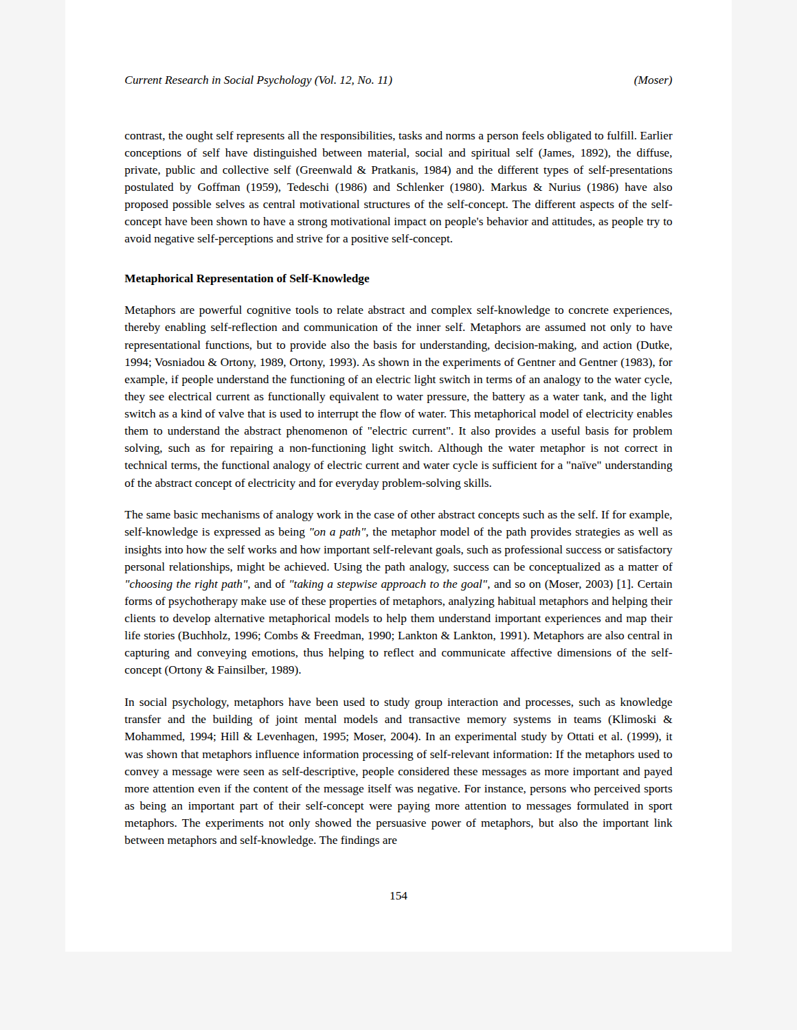Current Research in Social Psychology (Vol. 12, No. 11) (Moser)
contrast, the ought self represents all the responsibilities, tasks and norms a person feels obligated to fulfill. Earlier conceptions of self have distinguished between material, social and spiritual self (James, 1892), the diffuse, private, public and collective self (Greenwald & Pratkanis, 1984) and the different types of self-presentations postulated by Goffman (1959), Tedeschi (1986) and Schlenker (1980). Markus & Nurius (1986) have also proposed possible selves as central motivational structures of the self-concept. The different aspects of the self-concept have been shown to have a strong motivational impact on people's behavior and attitudes, as people try to avoid negative self-perceptions and strive for a positive self-concept.
Metaphorical Representation of Self-Knowledge
Metaphors are powerful cognitive tools to relate abstract and complex self-knowledge to concrete experiences, thereby enabling self-reflection and communication of the inner self. Metaphors are assumed not only to have representational functions, but to provide also the basis for understanding, decision-making, and action (Dutke, 1994; Vosniadou & Ortony, 1989, Ortony, 1993). As shown in the experiments of Gentner and Gentner (1983), for example, if people understand the functioning of an electric light switch in terms of an analogy to the water cycle, they see electrical current as functionally equivalent to water pressure, the battery as a water tank, and the light switch as a kind of valve that is used to interrupt the flow of water. This metaphorical model of electricity enables them to understand the abstract phenomenon of "electric current". It also provides a useful basis for problem solving, such as for repairing a non-functioning light switch. Although the water metaphor is not correct in technical terms, the functional analogy of electric current and water cycle is sufficient for a "naïve" understanding of the abstract concept of electricity and for everyday problem-solving skills.
The same basic mechanisms of analogy work in the case of other abstract concepts such as the self. If for example, self-knowledge is expressed as being "on a path", the metaphor model of the path provides strategies as well as insights into how the self works and how important self-relevant goals, such as professional success or satisfactory personal relationships, might be achieved. Using the path analogy, success can be conceptualized as a matter of "choosing the right path", and of "taking a stepwise approach to the goal", and so on (Moser, 2003) [1]. Certain forms of psychotherapy make use of these properties of metaphors, analyzing habitual metaphors and helping their clients to develop alternative metaphorical models to help them understand important experiences and map their life stories (Buchholz, 1996; Combs & Freedman, 1990; Lankton & Lankton, 1991). Metaphors are also central in capturing and conveying emotions, thus helping to reflect and communicate affective dimensions of the self-concept (Ortony & Fainsilber, 1989).
In social psychology, metaphors have been used to study group interaction and processes, such as knowledge transfer and the building of joint mental models and transactive memory systems in teams (Klimoski & Mohammed, 1994; Hill & Levenhagen, 1995; Moser, 2004). In an experimental study by Ottati et al. (1999), it was shown that metaphors influence information processing of self-relevant information: If the metaphors used to convey a message were seen as self-descriptive, people considered these messages as more important and payed more attention even if the content of the message itself was negative. For instance, persons who perceived sports as being an important part of their self-concept were paying more attention to messages formulated in sport metaphors. The experiments not only showed the persuasive power of metaphors, but also the important link between metaphors and self-knowledge. The findings are
154